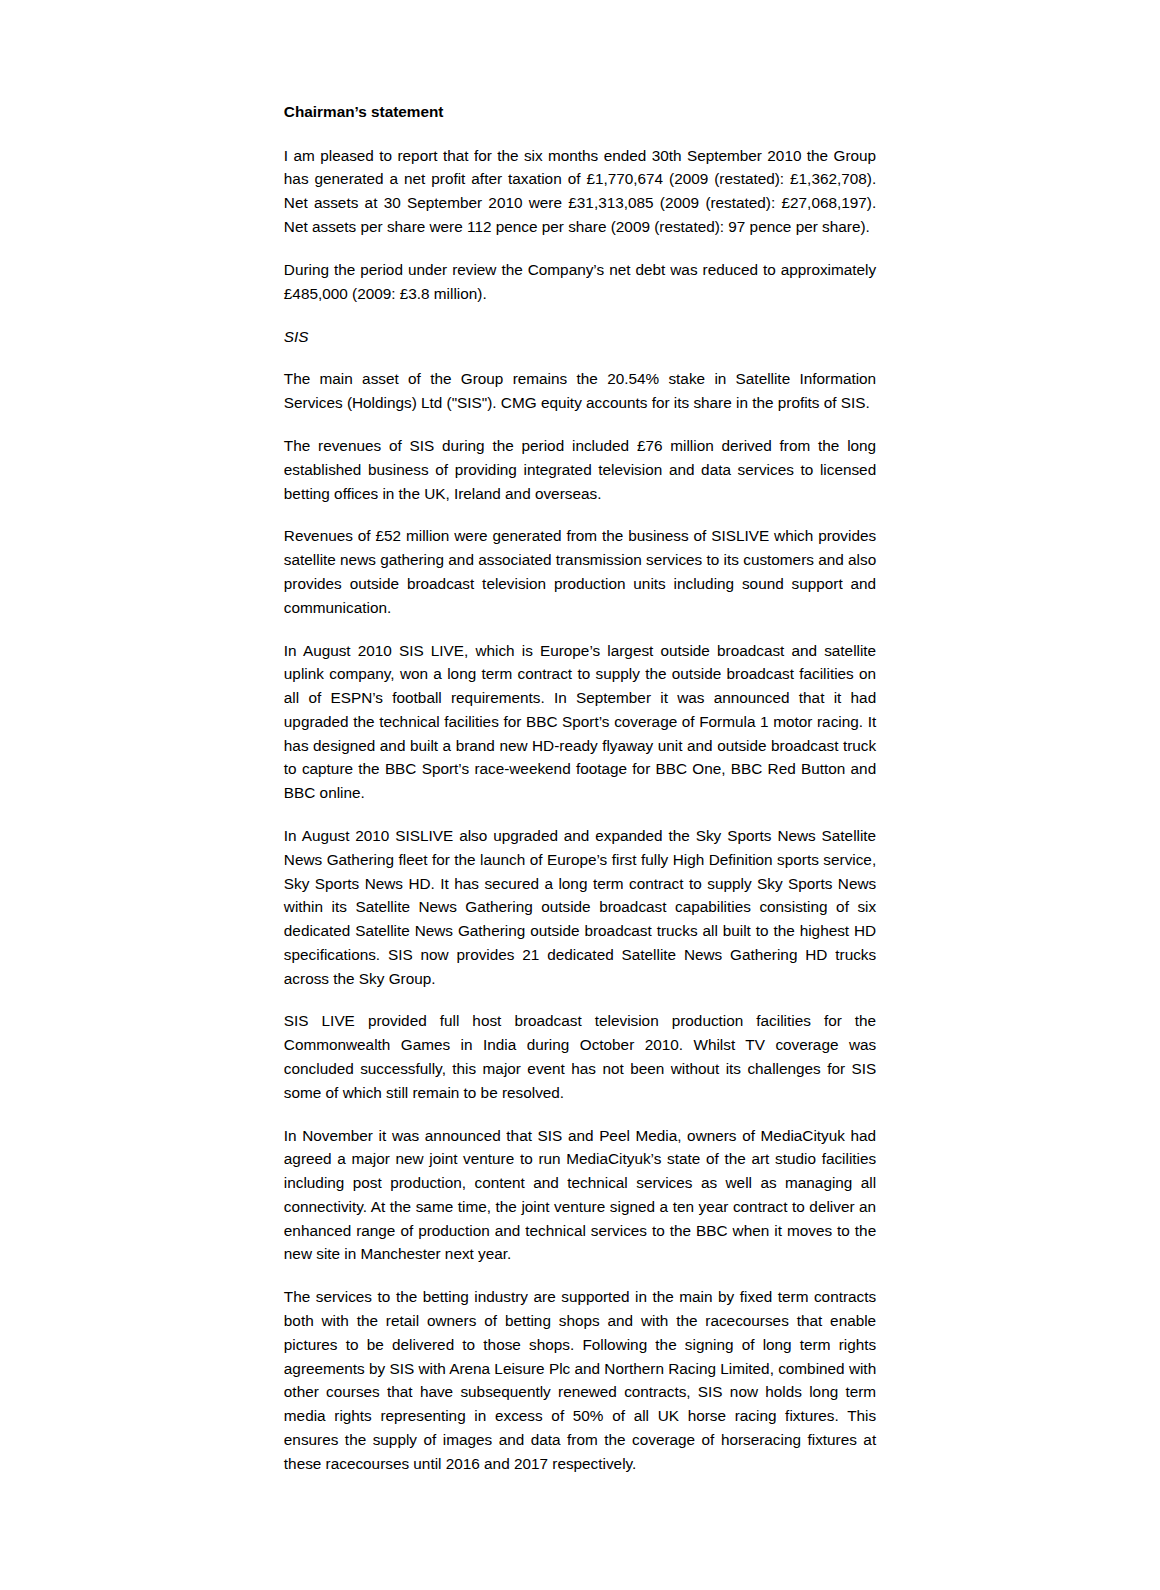Chairman’s statement
I am pleased to report that for the six months ended 30th September 2010 the Group has generated a net profit after taxation of £1,770,674 (2009 (restated): £1,362,708). Net assets at 30 September 2010 were £31,313,085 (2009 (restated): £27,068,197). Net assets per share were 112 pence per share (2009 (restated): 97 pence per share).
During the period under review the Company’s net debt was reduced to approximately £485,000 (2009: £3.8 million).
SIS
The main asset of the Group remains the 20.54% stake in Satellite Information Services (Holdings) Ltd ("SIS"). CMG equity accounts for its share in the profits of SIS.
The revenues of SIS during the period included £76 million derived from the long established business of providing integrated television and data services to licensed betting offices in the UK, Ireland and overseas.
Revenues of £52 million were generated from the business of SISLIVE which provides satellite news gathering and associated transmission services to its customers and also provides outside broadcast television production units including sound support and communication.
In August 2010 SIS LIVE, which is Europe’s largest outside broadcast and satellite uplink company, won a long term contract to supply the outside broadcast facilities on all of ESPN’s football requirements. In September it was announced that it had upgraded the technical facilities for BBC Sport’s coverage of Formula 1 motor racing. It has designed and built a brand new HD-ready flyaway unit and outside broadcast truck to capture the BBC Sport’s race-weekend footage for BBC One, BBC Red Button and BBC online.
In August 2010 SISLIVE also upgraded and expanded the Sky Sports News Satellite News Gathering fleet for the launch of Europe’s first fully High Definition sports service, Sky Sports News HD. It has secured a long term contract to supply Sky Sports News within its Satellite News Gathering outside broadcast capabilities consisting of six dedicated Satellite News Gathering outside broadcast trucks all built to the highest HD specifications. SIS now provides 21 dedicated Satellite News Gathering HD trucks across the Sky Group.
SIS LIVE provided full host broadcast television production facilities for the Commonwealth Games in India during October 2010. Whilst TV coverage was concluded successfully, this major event has not been without its challenges for SIS some of which still remain to be resolved.
In November it was announced that SIS and Peel Media, owners of MediaCityuk had agreed a major new joint venture to run MediaCityuk’s state of the art studio facilities including post production, content and technical services as well as managing all connectivity. At the same time, the joint venture signed a ten year contract to deliver an enhanced range of production and technical services to the BBC when it moves to the new site in Manchester next year.
The services to the betting industry are supported in the main by fixed term contracts both with the retail owners of betting shops and with the racecourses that enable pictures to be delivered to those shops. Following the signing of long term rights agreements by SIS with Arena Leisure Plc and Northern Racing Limited, combined with other courses that have subsequently renewed contracts, SIS now holds long term media rights representing in excess of 50% of all UK horse racing fixtures. This ensures the supply of images and data from the coverage of horseracing fixtures at these racecourses until 2016 and 2017 respectively.